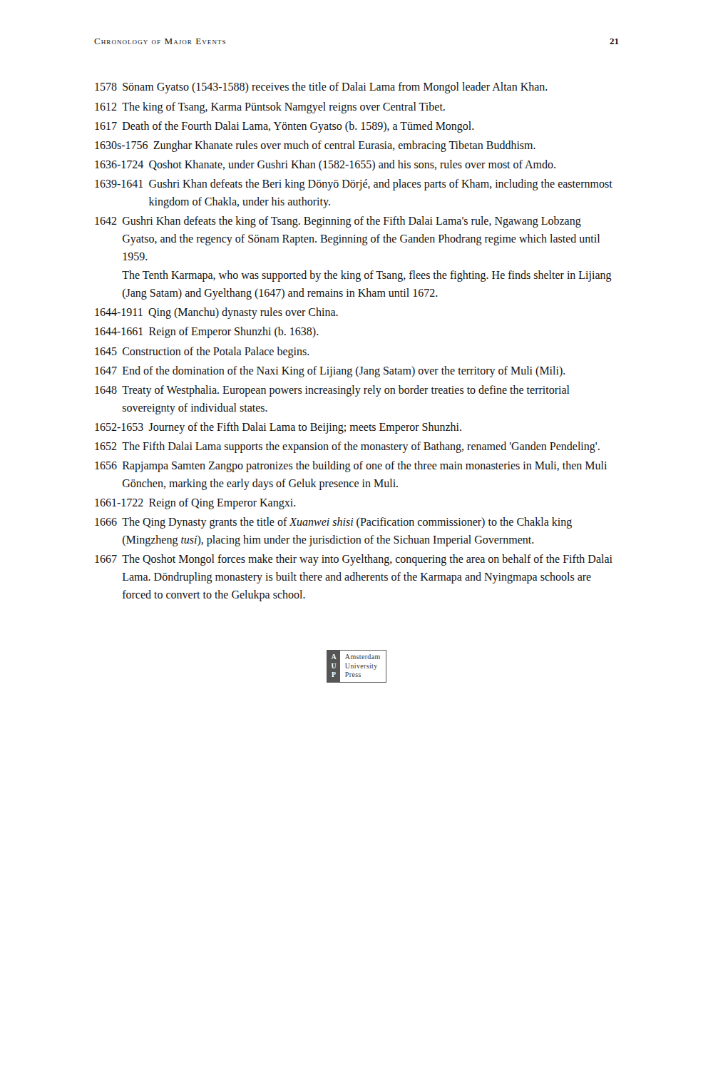Chronology of Major Events 21
1578
Sönam Gyatso (1543-1588) receives the title of Dalai Lama from Mongol leader Altan Khan.
1612
The king of Tsang, Karma Püntsok Namgyel reigns over Central Tibet.
1617
Death of the Fourth Dalai Lama, Yönten Gyatso (b. 1589), a Tümed Mongol.
1630s-1756
Zunghar Khanate rules over much of central Eurasia, embracing Tibetan Buddhism.
1636-1724
Qoshot Khanate, under Gushri Khan (1582-1655) and his sons, rules over most of Amdo.
1639-1641
Gushri Khan defeats the Beri king Dönyö Dörjé, and places parts of Kham, including the easternmost kingdom of Chakla, under his authority.
1642
Gushri Khan defeats the king of Tsang. Beginning of the Fifth Dalai Lama's rule, Ngawang Lobzang Gyatso, and the regency of Sönam Rapten. Beginning of the Ganden Phodrang regime which lasted until 1959.
The Tenth Karmapa, who was supported by the king of Tsang, flees the fighting. He finds shelter in Lijiang (Jang Satam) and Gyelthang (1647) and remains in Kham until 1672.
1644-1911
Qing (Manchu) dynasty rules over China.
1644-1661
Reign of Emperor Shunzhi (b. 1638).
1645
Construction of the Potala Palace begins.
1647
End of the domination of the Naxi King of Lijiang (Jang Satam) over the territory of Muli (Mili).
1648
Treaty of Westphalia. European powers increasingly rely on border treaties to define the territorial sovereignty of individual states.
1652-1653
Journey of the Fifth Dalai Lama to Beijing; meets Emperor Shunzhi.
1652
The Fifth Dalai Lama supports the expansion of the monastery of Bathang, renamed 'Ganden Pendeling'.
1656
Rapjampa Samten Zangpo patronizes the building of one of the three main monasteries in Muli, then Muli Gönchen, marking the early days of Geluk presence in Muli.
1661-1722
Reign of Qing Emperor Kangxi.
1666
The Qing Dynasty grants the title of Xuanwei shisi (Pacification commissioner) to the Chakla king (Mingzheng tusi), placing him under the jurisdiction of the Sichuan Imperial Government.
1667
The Qoshot Mongol forces make their way into Gyelthang, conquering the area on behalf of the Fifth Dalai Lama. Döndrupling monastery is built there and adherents of the Karmapa and Nyingmapa schools are forced to convert to the Gelukpa school.
AUP
Amsterdam University Press